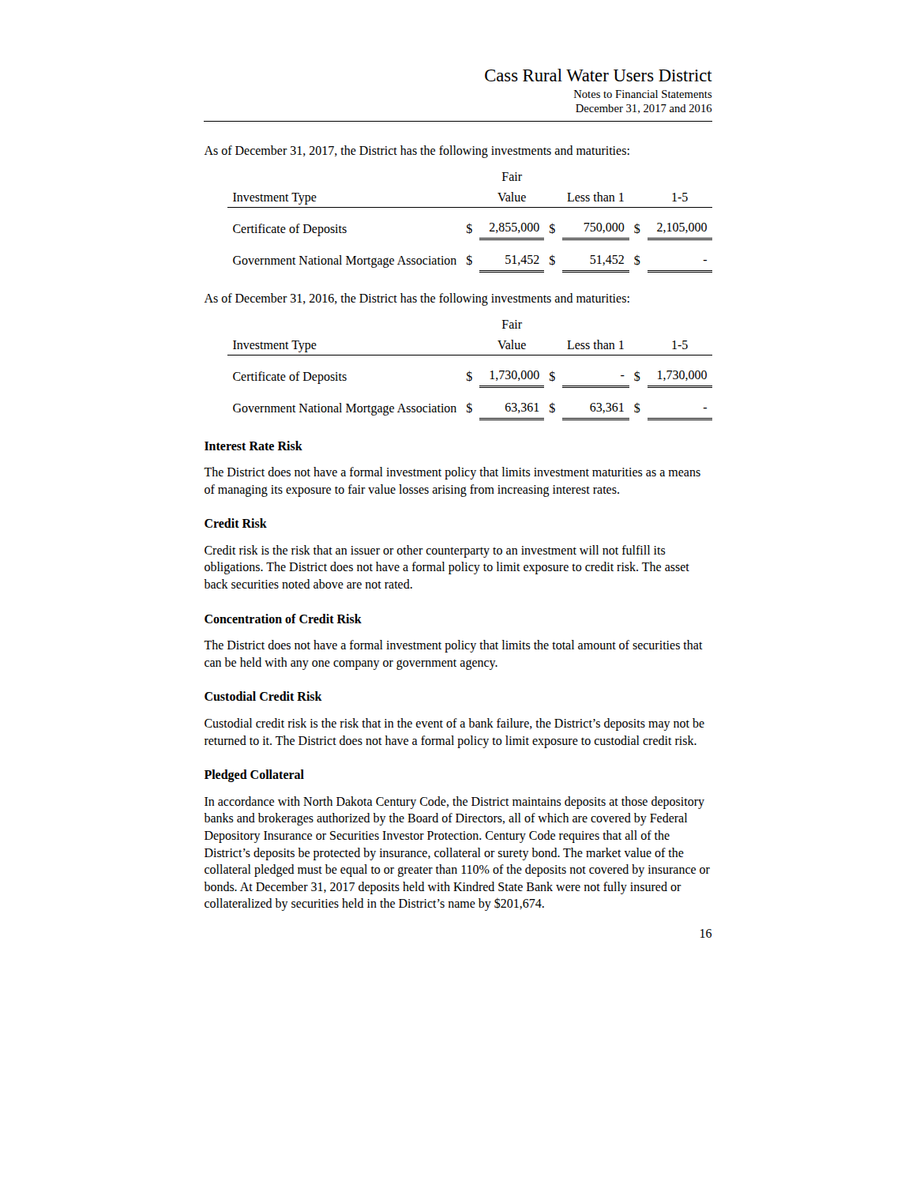Cass Rural Water Users District
Notes to Financial Statements
December 31, 2017 and 2016
As of December 31, 2017, the District has the following investments and maturities:
| | | Fair | | | | |
| Investment Type | | Value | | Less than 1 | | 1-5 |
| Certificate of Deposits | $ | 2,855,000 | $ | 750,000 | $ | 2,105,000 |
| Government National Mortgage Association | $ | 51,452 | $ | 51,452 | $ | - |
As of December 31, 2016, the District has the following investments and maturities:
| | | Fair | | | | |
| Investment Type | | Value | | Less than 1 | | 1-5 |
| Certificate of Deposits | $ | 1,730,000 | $ | - | $ | 1,730,000 |
| Government National Mortgage Association | $ | 63,361 | $ | 63,361 | $ | - |
Interest Rate Risk
The District does not have a formal investment policy that limits investment maturities as a means of managing its exposure to fair value losses arising from increasing interest rates.
Credit Risk
Credit risk is the risk that an issuer or other counterparty to an investment will not fulfill its obligations. The District does not have a formal policy to limit exposure to credit risk. The asset back securities noted above are not rated.
Concentration of Credit Risk
The District does not have a formal investment policy that limits the total amount of securities that can be held with any one company or government agency.
Custodial Credit Risk
Custodial credit risk is the risk that in the event of a bank failure, the District’s deposits may not be returned to it. The District does not have a formal policy to limit exposure to custodial credit risk.
Pledged Collateral
In accordance with North Dakota Century Code, the District maintains deposits at those depository banks and brokerages authorized by the Board of Directors, all of which are covered by Federal Depository Insurance or Securities Investor Protection. Century Code requires that all of the District’s deposits be protected by insurance, collateral or surety bond. The market value of the collateral pledged must be equal to or greater than 110% of the deposits not covered by insurance or bonds. At December 31, 2017 deposits held with Kindred State Bank were not fully insured or collateralized by securities held in the District’s name by $201,674.
16